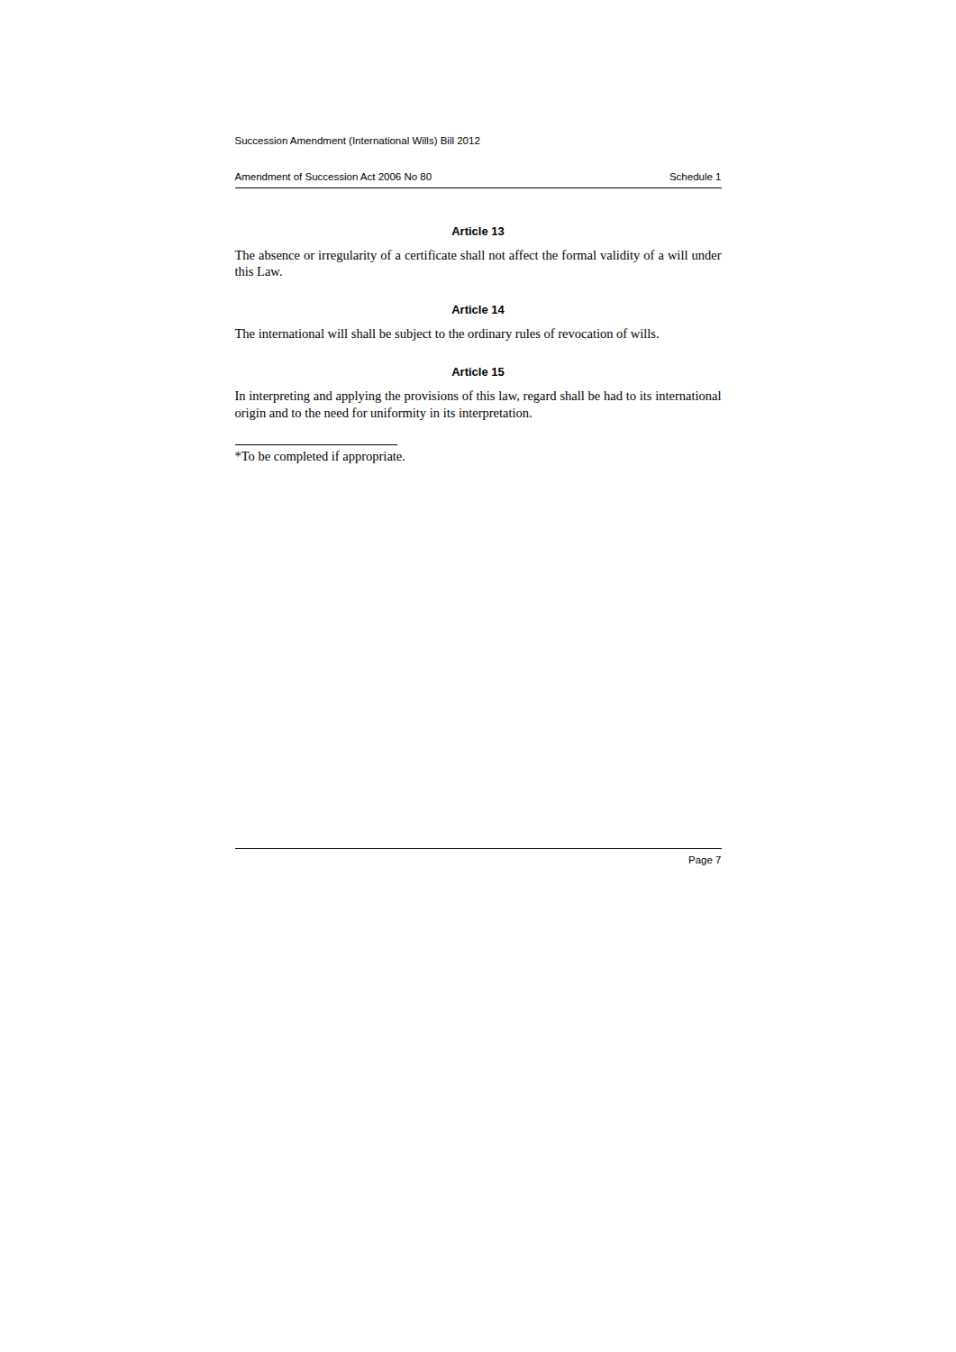Succession Amendment (International Wills) Bill 2012
Amendment of Succession Act 2006 No 80
Schedule 1
Article 13
The absence or irregularity of a certificate shall not affect the formal validity of a will under this Law.
Article 14
The international will shall be subject to the ordinary rules of revocation of wills.
Article 15
In interpreting and applying the provisions of this law, regard shall be had to its international origin and to the need for uniformity in its interpretation.
*To be completed if appropriate.
Page 7